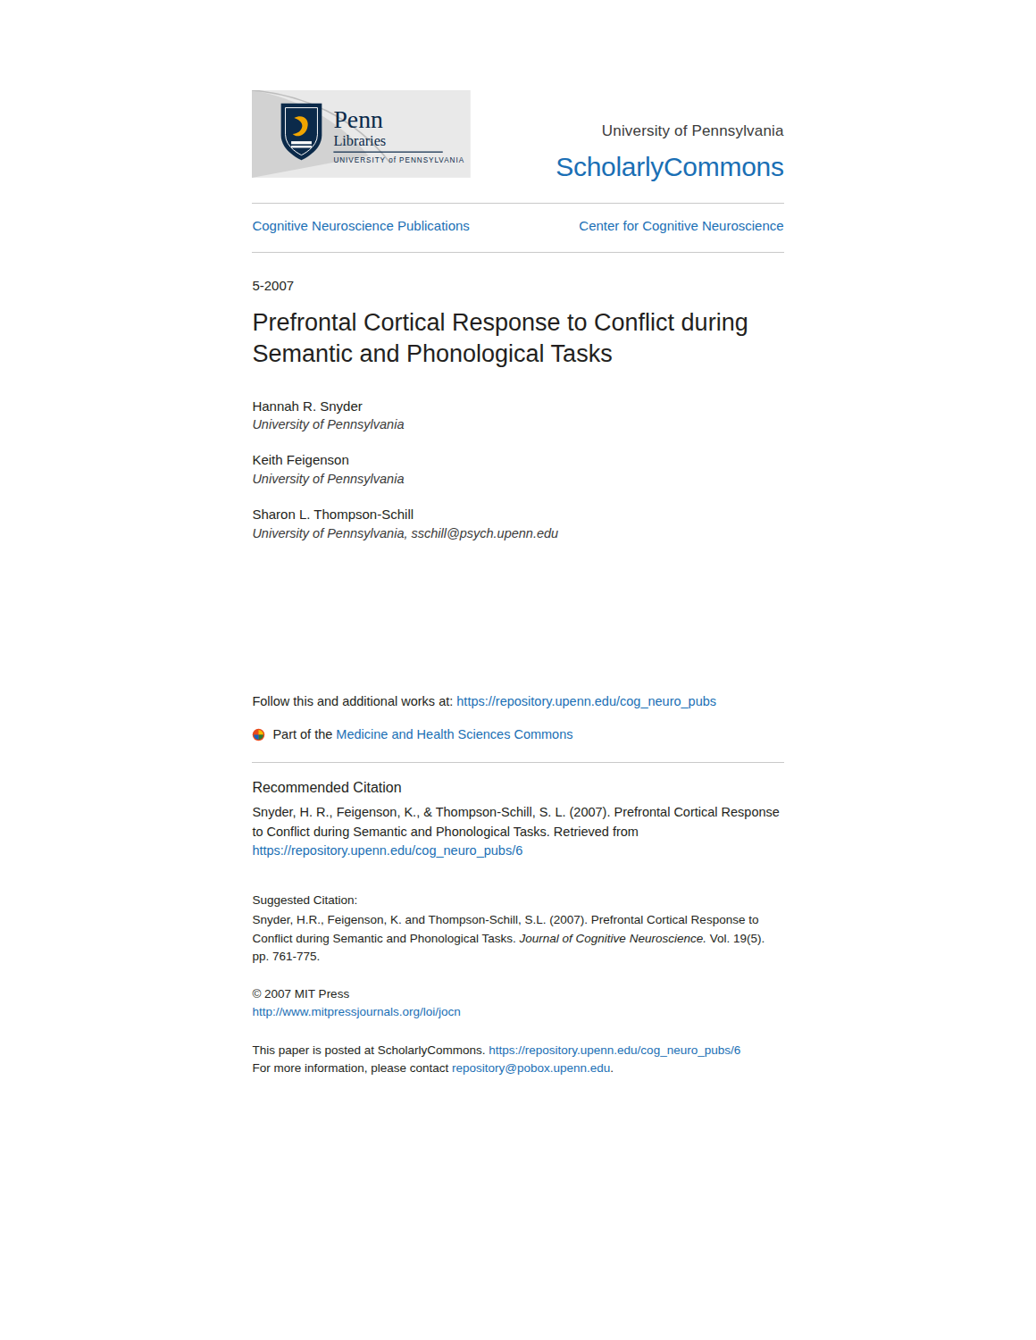Penn Libraries UNIVERSITY of PENNSYLVANIA
University of Pennsylvania
ScholarlyCommons
Cognitive Neuroscience Publications
Center for Cognitive Neuroscience
5-2007
Prefrontal Cortical Response to Conflict during Semantic and Phonological Tasks
Hannah R. Snyder
University of Pennsylvania
Keith Feigenson
University of Pennsylvania
Sharon L. Thompson-Schill
University of Pennsylvania, sschill@psych.upenn.edu
Follow this and additional works at: https://repository.upenn.edu/cog_neuro_pubs
Part of the Medicine and Health Sciences Commons
Recommended Citation
Snyder, H. R., Feigenson, K., & Thompson-Schill, S. L. (2007). Prefrontal Cortical Response to Conflict during Semantic and Phonological Tasks. Retrieved from https://repository.upenn.edu/cog_neuro_pubs/6
Suggested Citation:
Snyder, H.R., Feigenson, K. and Thompson-Schill, S.L. (2007). Prefrontal Cortical Response to Conflict during Semantic and Phonological Tasks. Journal of Cognitive Neuroscience. Vol. 19(5). pp. 761-775.
© 2007 MIT Press
http://www.mitpressjournals.org/loi/jocn
This paper is posted at ScholarlyCommons. https://repository.upenn.edu/cog_neuro_pubs/6
For more information, please contact repository@pobox.upenn.edu.